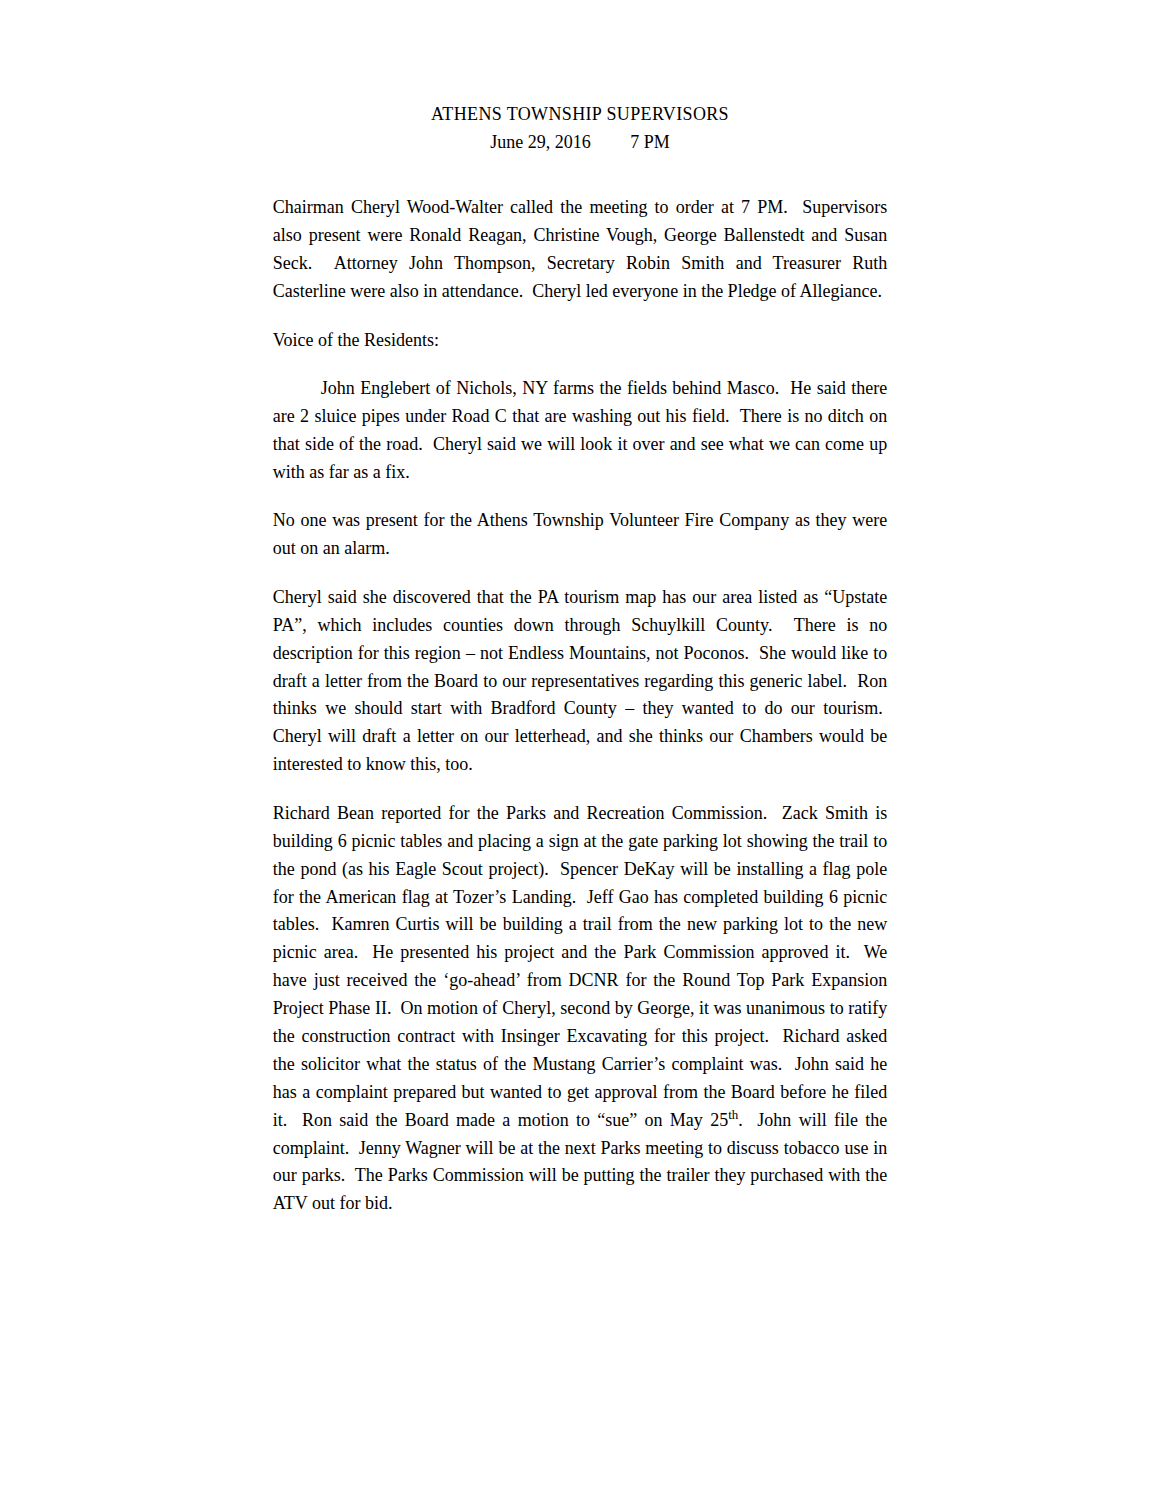ATHENS TOWNSHIP SUPERVISORS June 29, 2016 7 PM
Chairman Cheryl Wood-Walter called the meeting to order at 7 PM. Supervisors also present were Ronald Reagan, Christine Vough, George Ballenstedt and Susan Seck. Attorney John Thompson, Secretary Robin Smith and Treasurer Ruth Casterline were also in attendance. Cheryl led everyone in the Pledge of Allegiance.
Voice of the Residents:
John Englebert of Nichols, NY farms the fields behind Masco. He said there are 2 sluice pipes under Road C that are washing out his field. There is no ditch on that side of the road. Cheryl said we will look it over and see what we can come up with as far as a fix.
No one was present for the Athens Township Volunteer Fire Company as they were out on an alarm.
Cheryl said she discovered that the PA tourism map has our area listed as “Upstate PA”, which includes counties down through Schuylkill County. There is no description for this region – not Endless Mountains, not Poconos. She would like to draft a letter from the Board to our representatives regarding this generic label. Ron thinks we should start with Bradford County – they wanted to do our tourism. Cheryl will draft a letter on our letterhead, and she thinks our Chambers would be interested to know this, too.
Richard Bean reported for the Parks and Recreation Commission. Zack Smith is building 6 picnic tables and placing a sign at the gate parking lot showing the trail to the pond (as his Eagle Scout project). Spencer DeKay will be installing a flag pole for the American flag at Tozer’s Landing. Jeff Gao has completed building 6 picnic tables. Kamren Curtis will be building a trail from the new parking lot to the new picnic area. He presented his project and the Park Commission approved it. We have just received the ‘go-ahead’ from DCNR for the Round Top Park Expansion Project Phase II. On motion of Cheryl, second by George, it was unanimous to ratify the construction contract with Insinger Excavating for this project. Richard asked the solicitor what the status of the Mustang Carrier’s complaint was. John said he has a complaint prepared but wanted to get approval from the Board before he filed it. Ron said the Board made a motion to “sue” on May 25th. John will file the complaint. Jenny Wagner will be at the next Parks meeting to discuss tobacco use in our parks. The Parks Commission will be putting the trailer they purchased with the ATV out for bid.